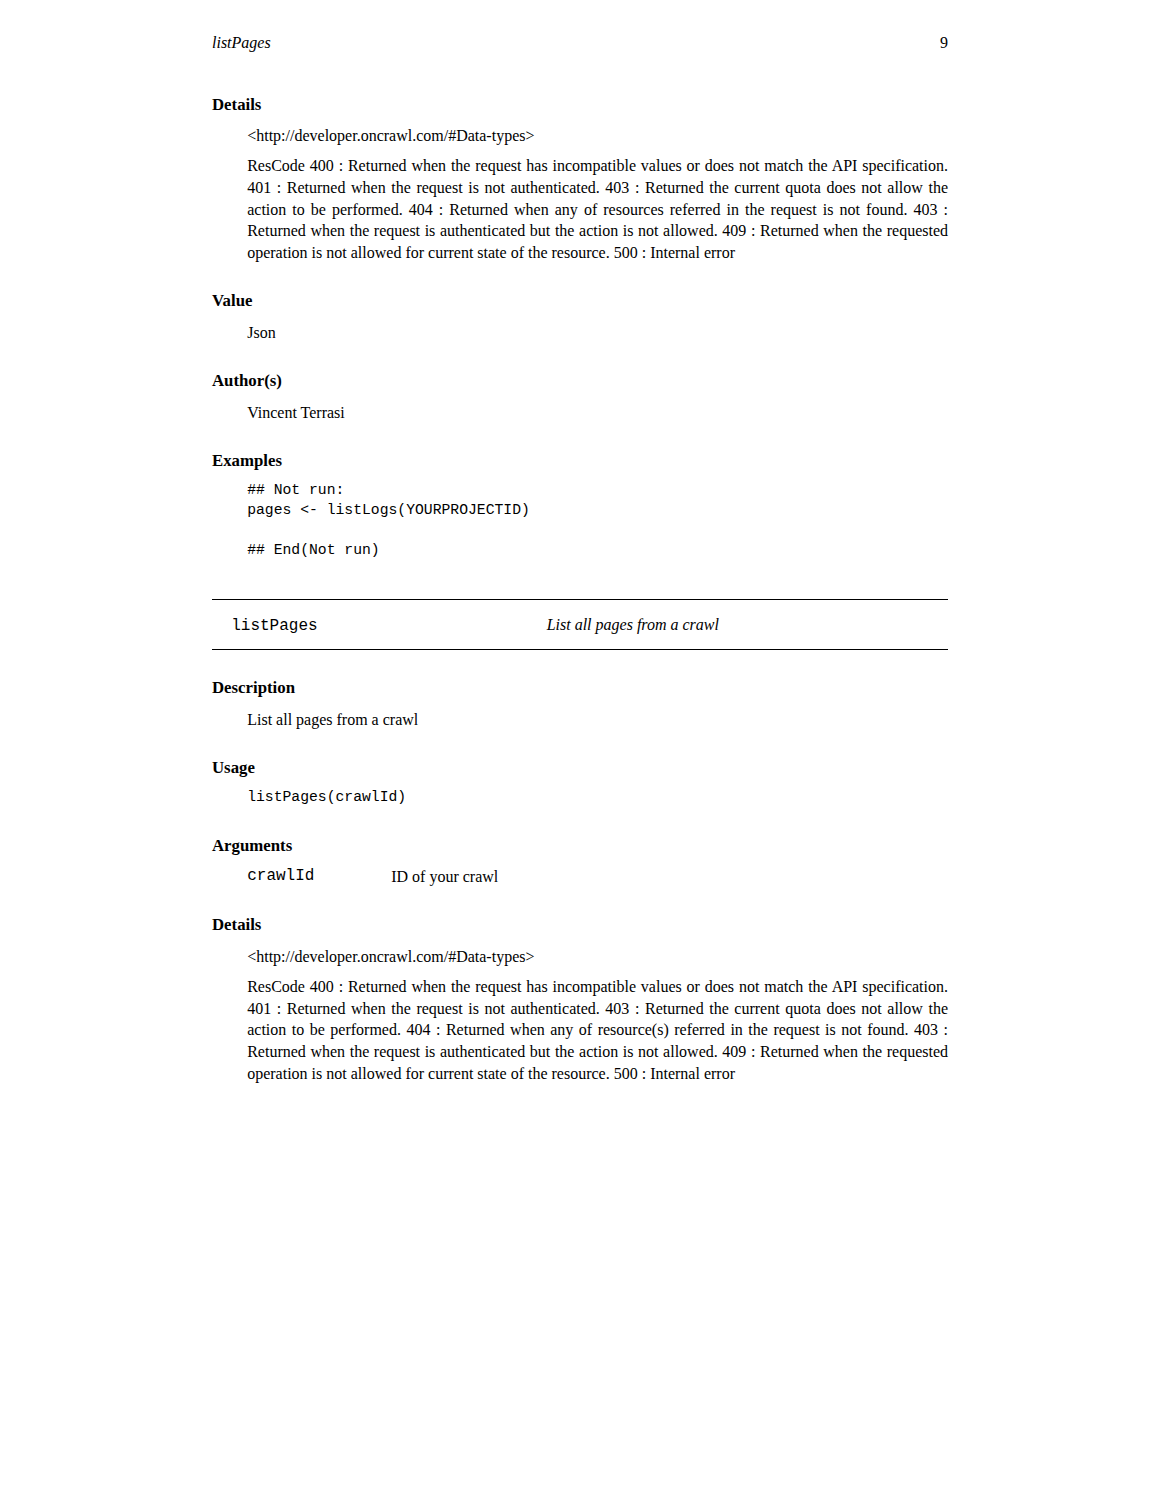listPages 9
Details
<http://developer.oncrawl.com/#Data-types>
ResCode 400 : Returned when the request has incompatible values or does not match the API specification. 401 : Returned when the request is not authenticated. 403 : Returned the current quota does not allow the action to be performed. 404 : Returned when any of resources referred in the request is not found. 403 : Returned when the request is authenticated but the action is not allowed. 409 : Returned when the requested operation is not allowed for current state of the resource. 500 : Internal error
Value
Json
Author(s)
Vincent Terrasi
Examples
## Not run:
pages <- listLogs(YOURPROJECTID)

## End(Not run)
listPages List all pages from a crawl
Description
List all pages from a crawl
Usage
listPages(crawlId)
Arguments
crawlId
ID of your crawl
Details
<http://developer.oncrawl.com/#Data-types>
ResCode 400 : Returned when the request has incompatible values or does not match the API specification. 401 : Returned when the request is not authenticated. 403 : Returned the current quota does not allow the action to be performed. 404 : Returned when any of resource(s) referred in the request is not found. 403 : Returned when the request is authenticated but the action is not allowed. 409 : Returned when the requested operation is not allowed for current state of the resource. 500 : Internal error